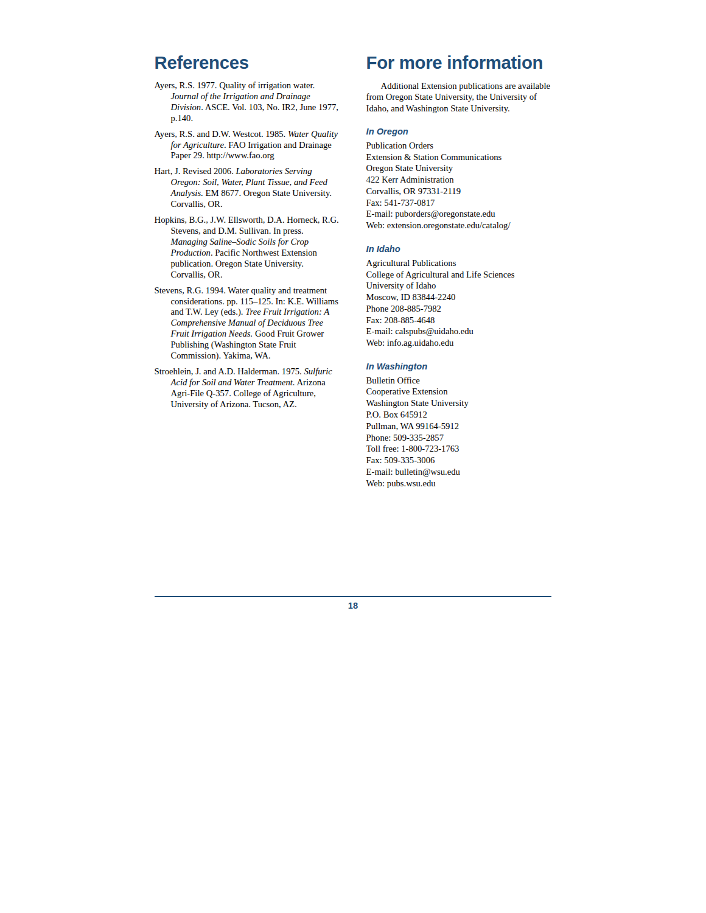References
Ayers, R.S. 1977. Quality of irrigation water. Journal of the Irrigation and Drainage Division. ASCE. Vol. 103, No. IR2, June 1977, p.140.
Ayers, R.S. and D.W. Westcot. 1985. Water Quality for Agriculture. FAO Irrigation and Drainage Paper 29. http://www.fao.org
Hart, J. Revised 2006. Laboratories Serving Oregon: Soil, Water, Plant Tissue, and Feed Analysis. EM 8677. Oregon State University. Corvallis, OR.
Hopkins, B.G., J.W. Ellsworth, D.A. Horneck, R.G. Stevens, and D.M. Sullivan. In press. Managing Saline–Sodic Soils for Crop Production. Pacific Northwest Extension publication. Oregon State University. Corvallis, OR.
Stevens, R.G. 1994. Water quality and treatment considerations. pp. 115–125. In: K.E. Williams and T.W. Ley (eds.). Tree Fruit Irrigation: A Comprehensive Manual of Deciduous Tree Fruit Irrigation Needs. Good Fruit Grower Publishing (Washington State Fruit Commission). Yakima, WA.
Stroehlein, J. and A.D. Halderman. 1975. Sulfuric Acid for Soil and Water Treatment. Arizona Agri-File Q-357. College of Agriculture, University of Arizona. Tucson, AZ.
For more information
Additional Extension publications are available from Oregon State University, the University of Idaho, and Washington State University.
In Oregon
Publication Orders
Extension & Station Communications
Oregon State University
422 Kerr Administration
Corvallis, OR 97331-2119
Fax: 541-737-0817
E-mail: puborders@oregonstate.edu
Web: extension.oregonstate.edu/catalog/
In Idaho
Agricultural Publications
College of Agricultural and Life Sciences
University of Idaho
Moscow, ID 83844-2240
Phone 208-885-7982
Fax: 208-885-4648
E-mail: calspubs@uidaho.edu
Web: info.ag.uidaho.edu
In Washington
Bulletin Office
Cooperative Extension
Washington State University
P.O. Box 645912
Pullman, WA 99164-5912
Phone: 509-335-2857
Toll free: 1-800-723-1763
Fax: 509-335-3006
E-mail: bulletin@wsu.edu
Web: pubs.wsu.edu
18